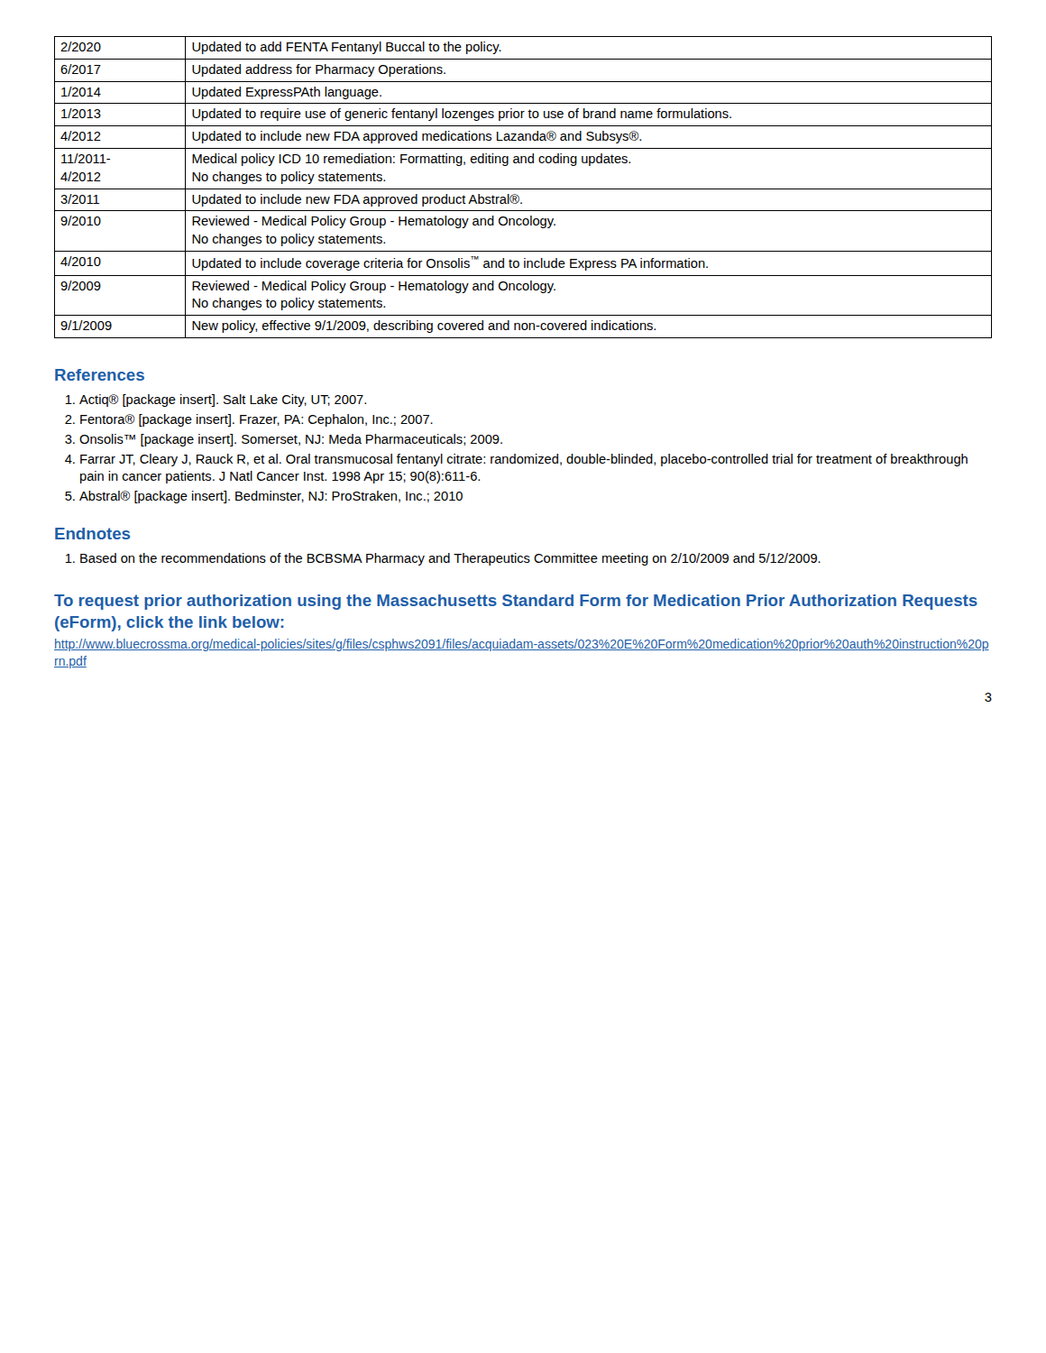| 2/2020 | Updated to add FENTA Fentanyl Buccal to the policy. |
| 6/2017 | Updated address for Pharmacy Operations. |
| 1/2014 | Updated ExpressPAth language. |
| 1/2013 | Updated to require use of generic fentanyl lozenges prior to use of brand name formulations. |
| 4/2012 | Updated to include new FDA approved medications Lazanda® and Subsys®. |
| 11/2011- 4/2012 | Medical policy ICD 10 remediation: Formatting, editing and coding updates. No changes to policy statements. |
| 3/2011 | Updated to include new FDA approved product Abstral®. |
| 9/2010 | Reviewed - Medical Policy Group - Hematology and Oncology. No changes to policy statements. |
| 4/2010 | Updated to include coverage criteria for Onsolis ™ and to include Express PA information. |
| 9/2009 | Reviewed - Medical Policy Group - Hematology and Oncology. No changes to policy statements. |
| 9/1/2009 | New policy, effective 9/1/2009, describing covered and non-covered indications. |
References
Actiq® [package insert]. Salt Lake City, UT; 2007.
Fentora® [package insert]. Frazer, PA: Cephalon, Inc.; 2007.
Onsolis™ [package insert]. Somerset, NJ: Meda Pharmaceuticals; 2009.
Farrar JT, Cleary J, Rauck R, et al. Oral transmucosal fentanyl citrate: randomized, double-blinded, placebo-controlled trial for treatment of breakthrough pain in cancer patients. J Natl Cancer Inst. 1998 Apr 15; 90(8):611-6.
Abstral® [package insert]. Bedminster, NJ: ProStraken, Inc.; 2010
Endnotes
Based on the recommendations of the BCBSMA Pharmacy and Therapeutics Committee meeting on 2/10/2009 and 5/12/2009.
To request prior authorization using the Massachusetts Standard Form for Medication Prior Authorization Requests (eForm), click the link below:
http://www.bluecrossma.org/medical-policies/sites/g/files/csphws2091/files/acquiadam-assets/023%20E%20Form%20medication%20prior%20auth%20instruction%20prn.pdf
3